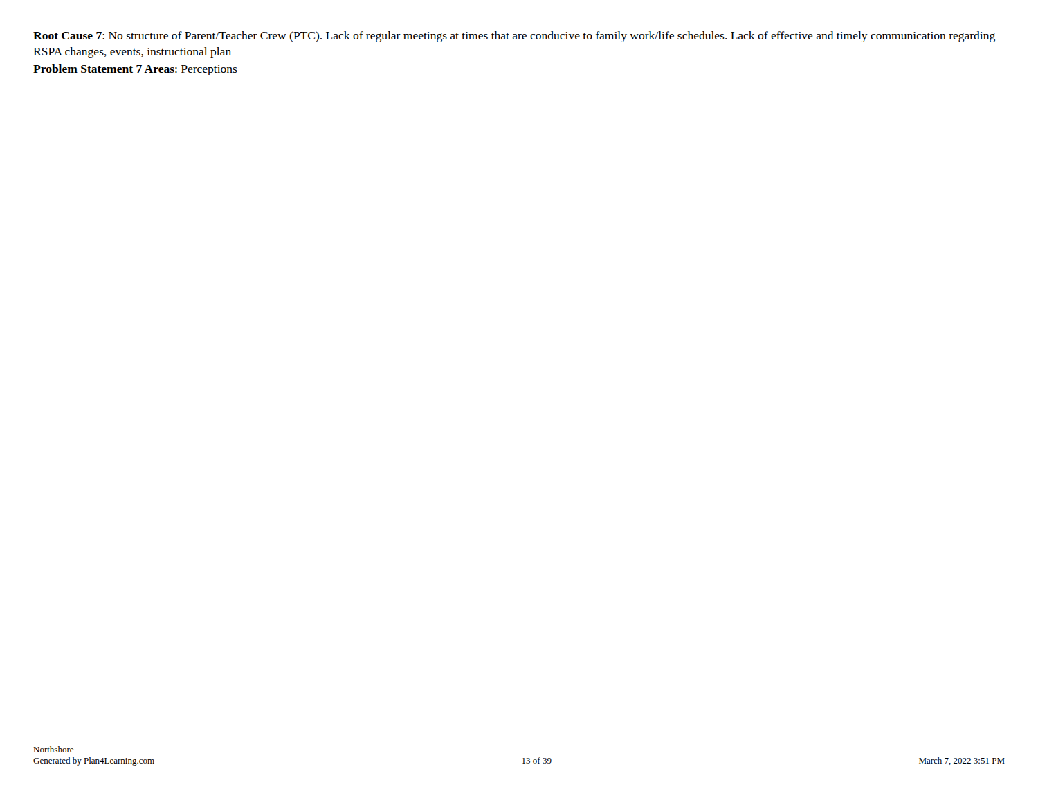Root Cause 7: No structure of Parent/Teacher Crew (PTC). Lack of regular meetings at times that are conducive to family work/life schedules. Lack of effective and timely communication regarding RSPA changes, events, instructional plan
Problem Statement 7 Areas: Perceptions
Northshore
Generated by Plan4Learning.com
13 of 39
March 7, 2022 3:51 PM